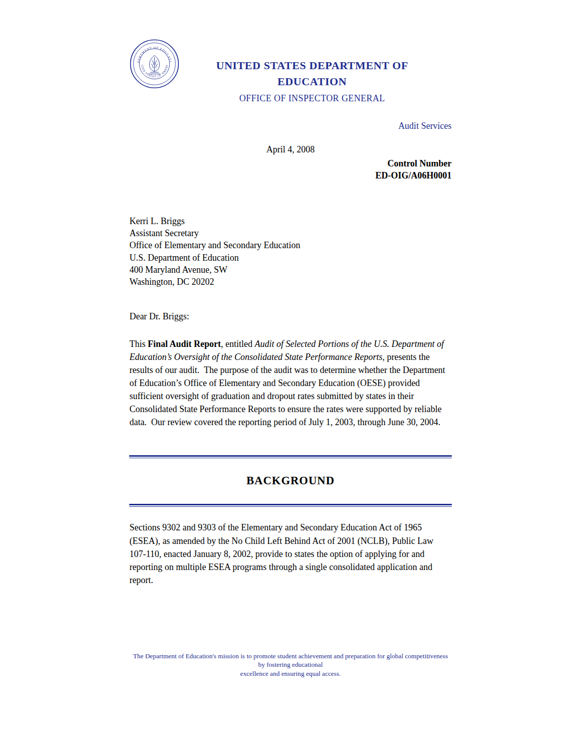DEPARTMENT OF EDUCATION UNITED STATES OF AMERICA
UNITED STATES DEPARTMENT OF EDUCATION
OFFICE OF INSPECTOR GENERAL
Audit Services
April 4, 2008
Control Number
ED-OIG/A06H0001
Kerri L. Briggs
Assistant Secretary
Office of Elementary and Secondary Education
U.S. Department of Education
400 Maryland Avenue, SW
Washington, DC 20202
Dear Dr. Briggs:
This Final Audit Report, entitled Audit of Selected Portions of the U.S. Department of Education’s Oversight of the Consolidated State Performance Reports, presents the results of our audit. The purpose of the audit was to determine whether the Department of Education’s Office of Elementary and Secondary Education (OESE) provided sufficient oversight of graduation and dropout rates submitted by states in their Consolidated State Performance Reports to ensure the rates were supported by reliable data. Our review covered the reporting period of July 1, 2003, through June 30, 2004.
BACKGROUND
Sections 9302 and 9303 of the Elementary and Secondary Education Act of 1965 (ESEA), as amended by the No Child Left Behind Act of 2001 (NCLB), Public Law 107-110, enacted January 8, 2002, provide to states the option of applying for and reporting on multiple ESEA programs through a single consolidated application and report.
The Department of Education's mission is to promote student achievement and preparation for global competitiveness by fostering educational
excellence and ensuring equal access.